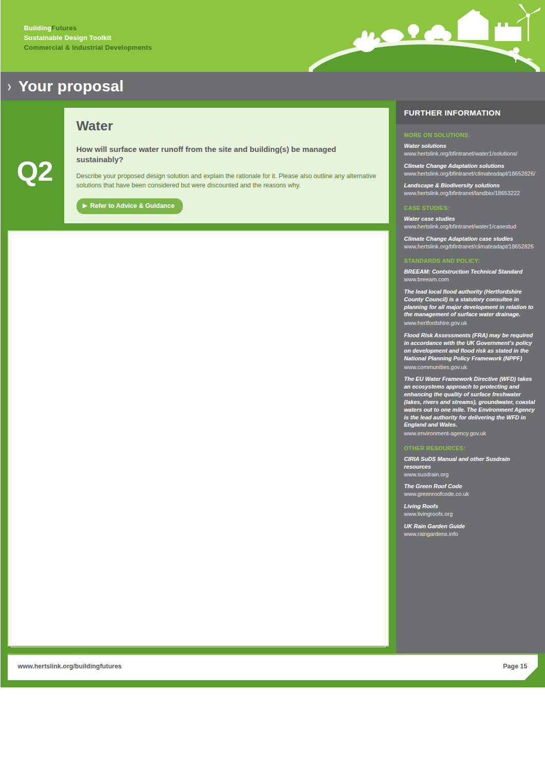Building Futures
Sustainable Design Toolkit
Commercial & Industrial Developments
›
Your proposal
Q2
Water
How will surface water runoff from the site and building(s) be managed sustainably?
Describe your proposed design solution and explain the rationale for it. Please also outline any alternative solutions that have been considered but were discounted and the reasons why.
▶Refer to Advice & Guidance
FURTHER INFORMATION
More on solutions:
Water solutions www.hertslink.org/bfintranet/water1/solutions/
Climate Change Adaptation solutions www.hertslink.org/bfintranet/climateadapt/18652826/
Landscape & Biodiversity solutions www.hertslink.org/bfintranet/landbio/18653222
Case studies:
Water case studies www.hertslink.org/bfintranet/water1/casestud
Climate Change Adaptation case studies www.hertslink.org/bfintranet/climateadapt/18652826
Standards and policy:
BREEAM: Contstruction Technical Standard www.breeam.com
The lead local flood authority (Hertfordshire County Council) is a statutory consultee in planning for all major development in relation to the management of surface water drainage.
www.hertfordshire.gov.uk
Flood Risk Assessments (FRA) may be required in accordance with the UK Government’s policy on development and flood risk as stated in the National Planning Policy Framework (NPPF)
www.communities.gov.uk
The EU Water Framework Directive (WFD) takes an ecosystems approach to protecting and enhancing the quality of surface freshwater (lakes, rivers and streams), groundwater, coastal waters out to one mile. The Environment Agency is the lead authority for delivering the WFD in England and Wales.
www.environment-agency.gov.uk
Other resources:
CIRIA SuDS Manual and other Susdrain resources www.susdrain.org
The Green Roof Code www.greenroofcode.co.uk
Living Roofs www.livingroofs.org
UK Rain Garden Guide www.raingardens.info
www.hertslink.org/buildingfutures Page 15